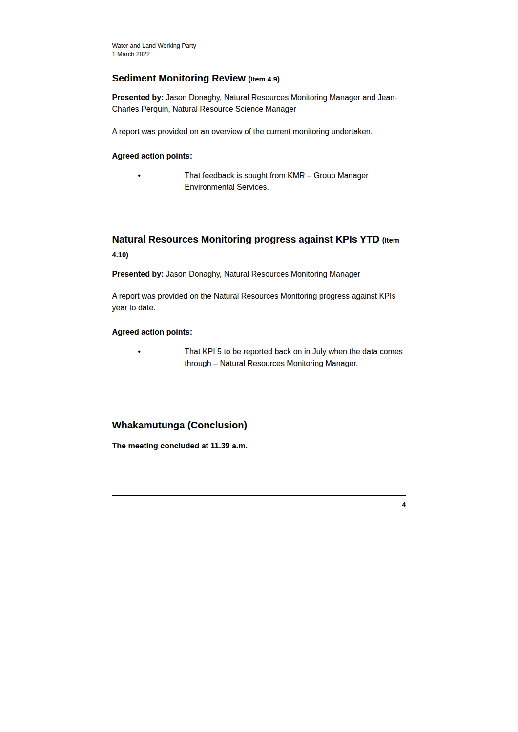Water and Land Working Party
1 March 2022
Sediment Monitoring Review (Item 4.9)
Presented by: Jason Donaghy, Natural Resources Monitoring Manager and Jean-Charles Perquin, Natural Resource Science Manager
A report was provided on an overview of the current monitoring undertaken.
Agreed action points:
That feedback is sought from KMR – Group Manager Environmental Services.
Natural Resources Monitoring progress against KPIs YTD (Item 4.10)
Presented by: Jason Donaghy, Natural Resources Monitoring Manager
A report was provided on the Natural Resources Monitoring progress against KPIs year to date.
Agreed action points:
That KPI 5 to be reported back on in July when the data comes through – Natural Resources Monitoring Manager.
Whakamutunga (Conclusion)
The meeting concluded at 11.39 a.m.
4